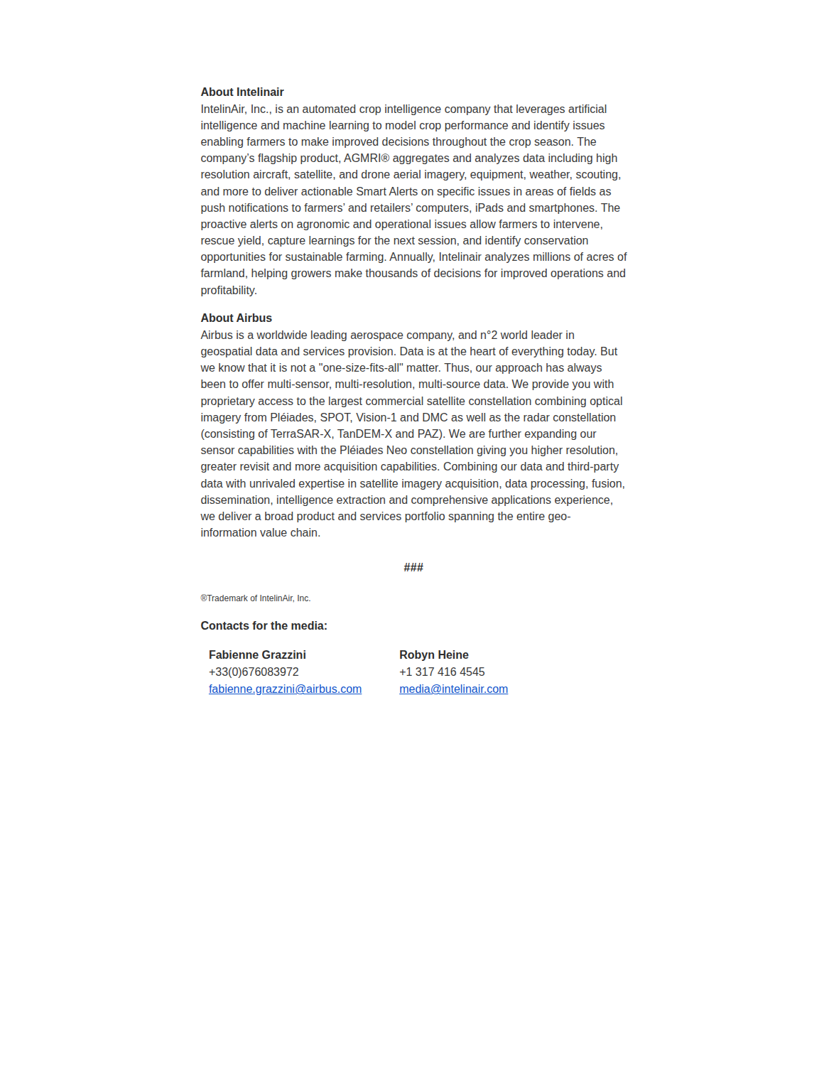About Intelinair
IntelinAir, Inc., is an automated crop intelligence company that leverages artificial intelligence and machine learning to model crop performance and identify issues enabling farmers to make improved decisions throughout the crop season. The company’s flagship product, AGMRI® aggregates and analyzes data including high resolution aircraft, satellite, and drone aerial imagery, equipment, weather, scouting, and more to deliver actionable Smart Alerts on specific issues in areas of fields as push notifications to farmers’ and retailers’ computers, iPads and smartphones. The proactive alerts on agronomic and operational issues allow farmers to intervene, rescue yield, capture learnings for the next session, and identify conservation opportunities for sustainable farming. Annually, Intelinair analyzes millions of acres of farmland, helping growers make thousands of decisions for improved operations and profitability.
About Airbus
Airbus is a worldwide leading aerospace company, and n°2 world leader in geospatial data and services provision. Data is at the heart of everything today. But we know that it is not a "one-size-fits-all" matter. Thus, our approach has always been to offer multi-sensor, multi-resolution, multi-source data. We provide you with proprietary access to the largest commercial satellite constellation combining optical imagery from Pléiades, SPOT, Vision-1 and DMC as well as the radar constellation (consisting of TerraSAR-X, TanDEM-X and PAZ). We are further expanding our sensor capabilities with the Pléiades Neo constellation giving you higher resolution, greater revisit and more acquisition capabilities. Combining our data and third-party data with unrivaled expertise in satellite imagery acquisition, data processing, fusion, dissemination, intelligence extraction and comprehensive applications experience, we deliver a broad product and services portfolio spanning the entire geo-information value chain.
###
®Trademark of IntelinAir, Inc.
Contacts for the media:
| Fabienne Grazzini | Robyn Heine |
| +33(0)676083972 | +1 317 416 4545 |
| fabienne.grazzini@airbus.com | media@intelinair.com |